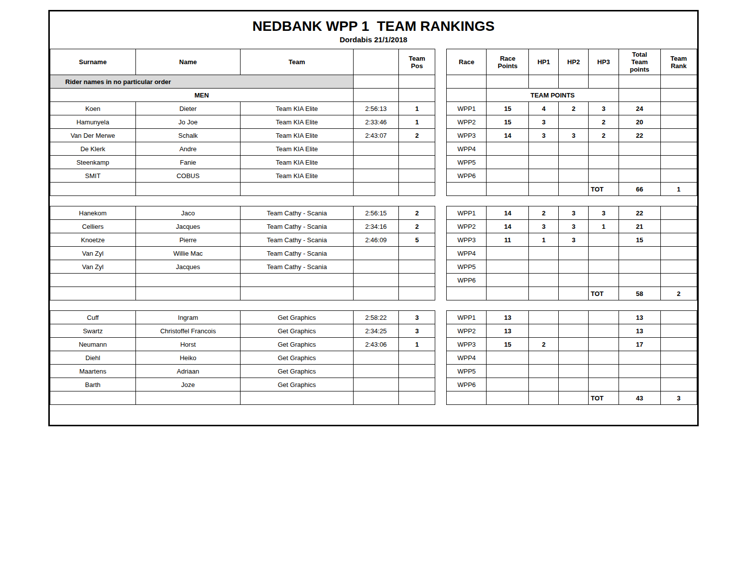NEDBANK WPP 1 TEAM RANKINGS
Dordabis 21/1/2018
| Surname | Name | Team | | Team Pos | | Race | Race Points | HP1 | HP2 | HP3 | Total Team points | Team Rank |
| --- | --- | --- | --- | --- | --- | --- | --- | --- | --- | --- | --- | --- |
| Rider names in no particular order | | | | | | | | | | |
| MEN | | | | | TEAM POINTS | | |
| Koen | Dieter | Team KIA Elite | 2:56:13 | 1 | | WPP1 | 15 | 4 | 2 | 3 | 24 | |
| Hamunyela | Jo Joe | Team KIA Elite | 2:33:46 | 1 | | WPP2 | 15 | 3 | | 2 | 20 | |
| Van Der Merwe | Schalk | Team KIA Elite | 2:43:07 | 2 | | WPP3 | 14 | 3 | 3 | 2 | 22 | |
| De Klerk | Andre | Team KIA Elite | | | | WPP4 | | | | | | |
| Steenkamp | Fanie | Team KIA Elite | | | | WPP5 | | | | | | |
| SMIT | COBUS | Team KIA Elite | | | | WPP6 | | | | | | |
| | | | | | | | | | | TOT | 66 | 1 |
| Hanekom | Jaco | Team Cathy - Scania | 2:56:15 | 2 | | WPP1 | 14 | 2 | 3 | 3 | 22 | |
| Celliers | Jacques | Team Cathy - Scania | 2:34:16 | 2 | | WPP2 | 14 | 3 | 3 | 1 | 21 | |
| Knoetze | Pierre | Team Cathy - Scania | 2:46:09 | 5 | | WPP3 | 11 | 1 | 3 | | 15 | |
| Van Zyl | Willie Mac | Team Cathy - Scania | | | | WPP4 | | | | | | |
| Van Zyl | Jacques | Team Cathy - Scania | | | | WPP5 | | | | | | |
| | | | | | | WPP6 | | | | | | |
| | | | | | | | | | | TOT | 58 | 2 |
| Cuff | Ingram | Get Graphics | 2:58:22 | 3 | | WPP1 | 13 | | | | 13 | |
| Swartz | Christoffel Francois | Get Graphics | 2:34:25 | 3 | | WPP2 | 13 | | | | 13 | |
| Neumann | Horst | Get Graphics | 2:43:06 | 1 | | WPP3 | 15 | 2 | | | 17 | |
| Diehl | Heiko | Get Graphics | | | | WPP4 | | | | | | |
| Maartens | Adriaan | Get Graphics | | | | WPP5 | | | | | | |
| Barth | Joze | Get Graphics | | | | WPP6 | | | | | | |
| | | | | | | | | | | TOT | 43 | 3 |